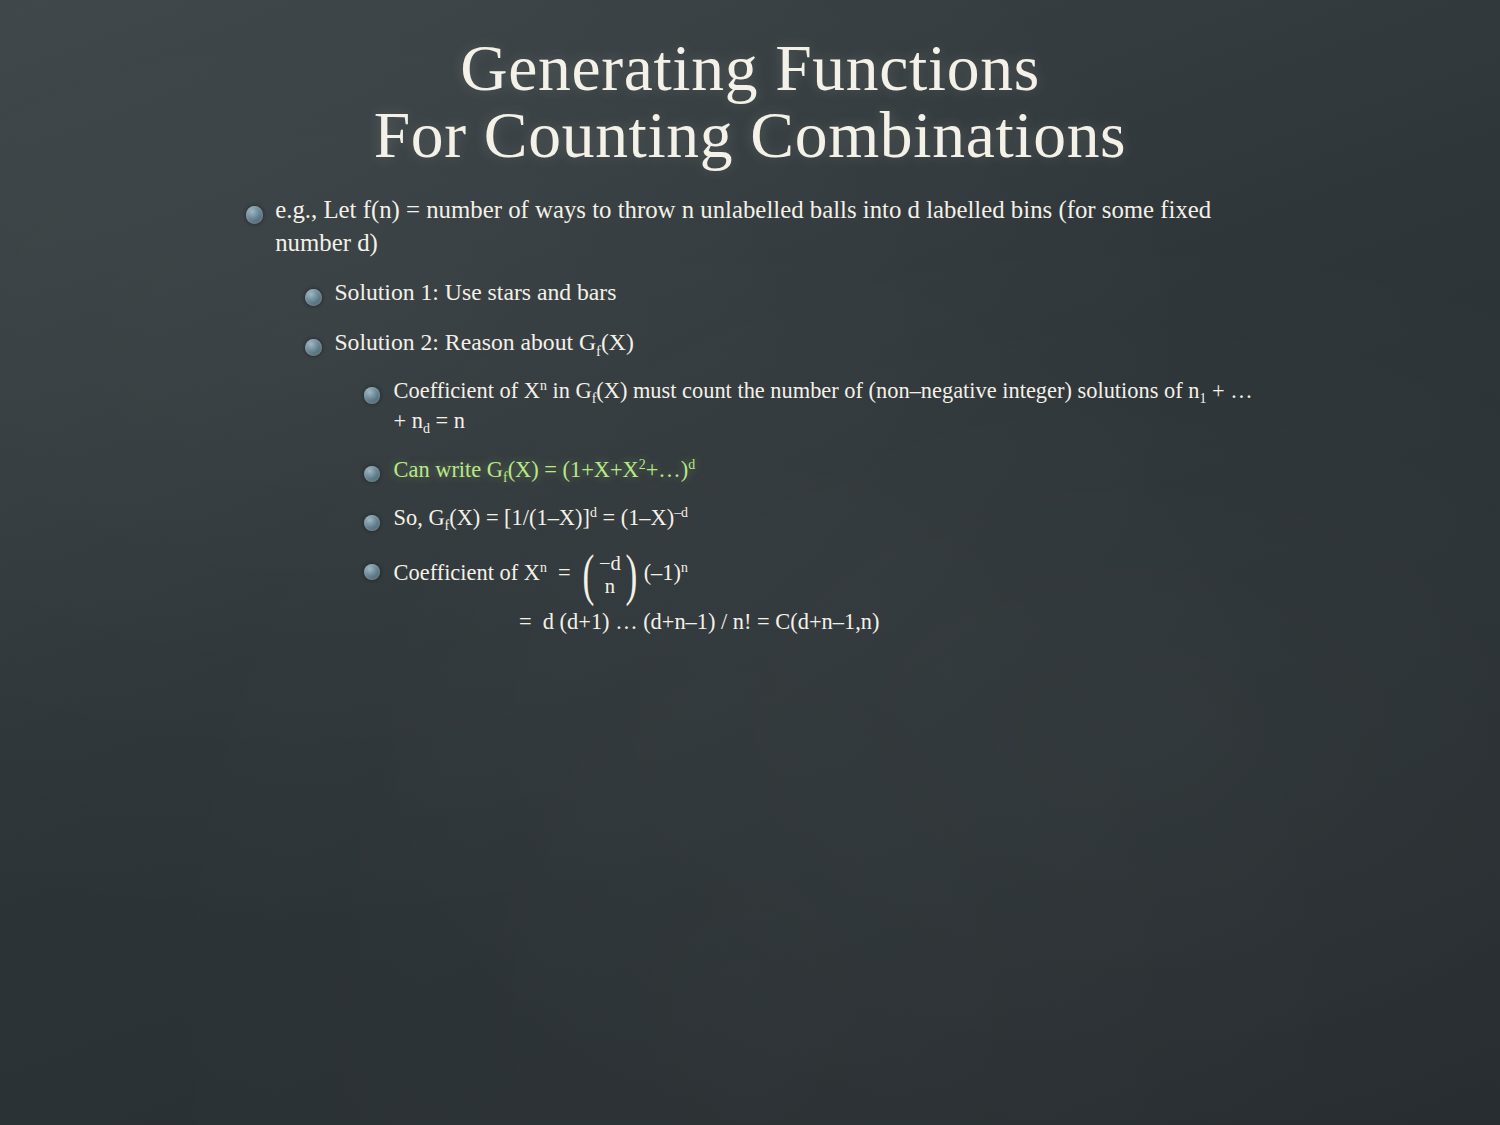Generating FunctionsFor Counting Combinations
e.g., Let f(n) = number of ways to throw n unlabelled balls into d labelled bins (for some fixed number d)
Solution 1: Use stars and bars
Solution 2: Reason about Gf(X)
Coefficient of Xn in Gf(X) must count the number of (non–negative integer) solutions of n1 + … + nd = n
Can write Gf(X) = (1+X+X2+…)d
So, Gf(X) = [1/(1–X)]d = (1–X)–d
Coefficient of Xn = ( −d n ) (–1)n = d (d+1) … (d+n–1) / n! = C(d+n–1,n)